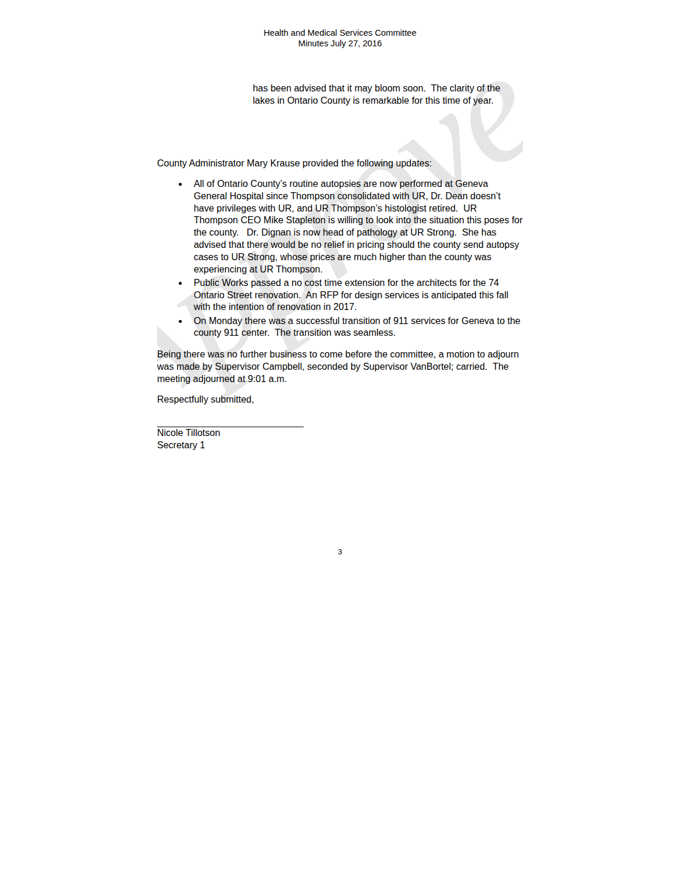Approved
Health and Medical Services Committee
Minutes July 27, 2016
has been advised that it may bloom soon. The clarity of the lakes in Ontario County is remarkable for this time of year.
County Administrator Mary Krause provided the following updates:
All of Ontario County’s routine autopsies are now performed at Geneva General Hospital since Thompson consolidated with UR, Dr. Dean doesn’t have privileges with UR, and UR Thompson’s histologist retired. UR Thompson CEO Mike Stapleton is willing to look into the situation this poses for the county. Dr. Dignan is now head of pathology at UR Strong. She has advised that there would be no relief in pricing should the county send autopsy cases to UR Strong, whose prices are much higher than the county was experiencing at UR Thompson.
Public Works passed a no cost time extension for the architects for the 74 Ontario Street renovation. An RFP for design services is anticipated this fall with the intention of renovation in 2017.
On Monday there was a successful transition of 911 services for Geneva to the county 911 center. The transition was seamless.
Being there was no further business to come before the committee, a motion to adjourn was made by Supervisor Campbell, seconded by Supervisor VanBortel; carried. The meeting adjourned at 9:01 a.m.
Respectfully submitted,
Nicole Tillotson
Secretary 1
3